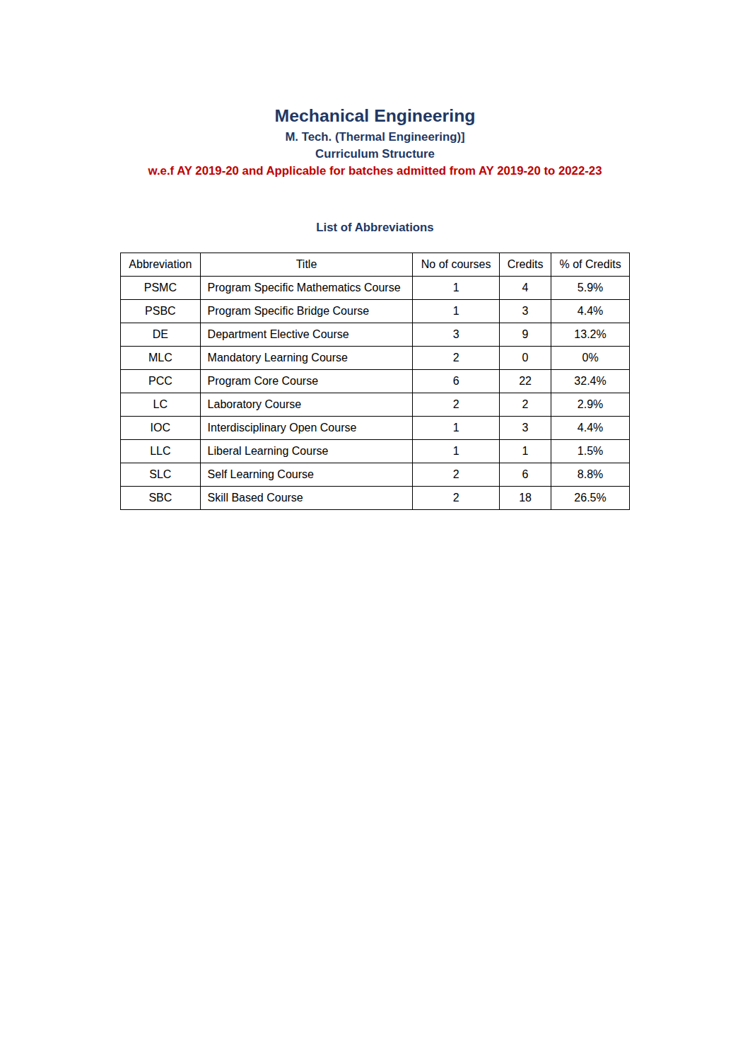Mechanical Engineering
M. Tech. (Thermal Engineering)]
Curriculum Structure
w.e.f AY 2019-20 and Applicable for batches admitted from AY 2019-20 to 2022-23
List of Abbreviations
| Abbreviation | Title | No of courses | Credits | % of Credits |
| --- | --- | --- | --- | --- |
| PSMC | Program Specific Mathematics Course | 1 | 4 | 5.9% |
| PSBC | Program Specific Bridge Course | 1 | 3 | 4.4% |
| DE | Department Elective Course | 3 | 9 | 13.2% |
| MLC | Mandatory Learning Course | 2 | 0 | 0% |
| PCC | Program Core Course | 6 | 22 | 32.4% |
| LC | Laboratory Course | 2 | 2 | 2.9% |
| IOC | Interdisciplinary Open Course | 1 | 3 | 4.4% |
| LLC | Liberal Learning Course | 1 | 1 | 1.5% |
| SLC | Self Learning Course | 2 | 6 | 8.8% |
| SBC | Skill Based Course | 2 | 18 | 26.5% |